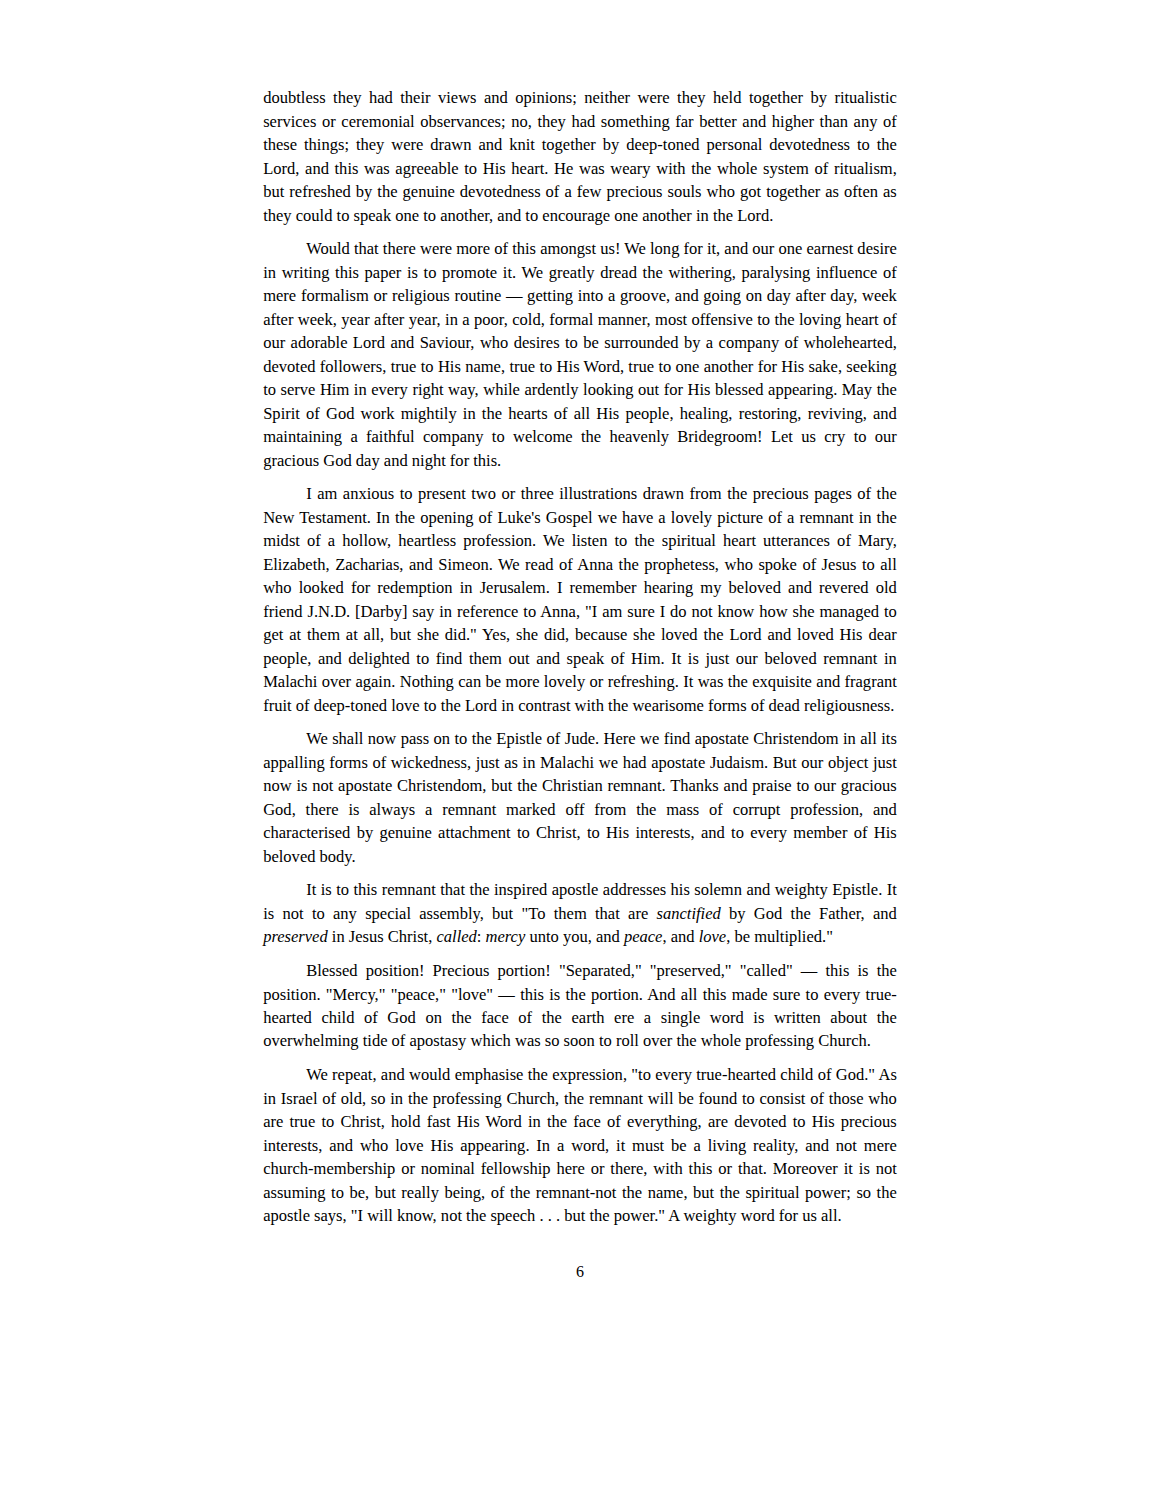doubtless they had their views and opinions; neither were they held together by ritualistic services or ceremonial observances; no, they had something far better and higher than any of these things; they were drawn and knit together by deep-toned personal devotedness to the Lord, and this was agreeable to His heart. He was weary with the whole system of ritualism, but refreshed by the genuine devotedness of a few precious souls who got together as often as they could to speak one to another, and to encourage one another in the Lord.
Would that there were more of this amongst us! We long for it, and our one earnest desire in writing this paper is to promote it. We greatly dread the withering, paralysing influence of mere formalism or religious routine — getting into a groove, and going on day after day, week after week, year after year, in a poor, cold, formal manner, most offensive to the loving heart of our adorable Lord and Saviour, who desires to be surrounded by a company of wholehearted, devoted followers, true to His name, true to His Word, true to one another for His sake, seeking to serve Him in every right way, while ardently looking out for His blessed appearing. May the Spirit of God work mightily in the hearts of all His people, healing, restoring, reviving, and maintaining a faithful company to welcome the heavenly Bridegroom! Let us cry to our gracious God day and night for this.
I am anxious to present two or three illustrations drawn from the precious pages of the New Testament. In the opening of Luke's Gospel we have a lovely picture of a remnant in the midst of a hollow, heartless profession. We listen to the spiritual heart utterances of Mary, Elizabeth, Zacharias, and Simeon. We read of Anna the prophetess, who spoke of Jesus to all who looked for redemption in Jerusalem. I remember hearing my beloved and revered old friend J.N.D. [Darby] say in reference to Anna, "I am sure I do not know how she managed to get at them at all, but she did." Yes, she did, because she loved the Lord and loved His dear people, and delighted to find them out and speak of Him. It is just our beloved remnant in Malachi over again. Nothing can be more lovely or refreshing. It was the exquisite and fragrant fruit of deep-toned love to the Lord in contrast with the wearisome forms of dead religiousness.
We shall now pass on to the Epistle of Jude. Here we find apostate Christendom in all its appalling forms of wickedness, just as in Malachi we had apostate Judaism. But our object just now is not apostate Christendom, but the Christian remnant. Thanks and praise to our gracious God, there is always a remnant marked off from the mass of corrupt profession, and characterised by genuine attachment to Christ, to His interests, and to every member of His beloved body.
It is to this remnant that the inspired apostle addresses his solemn and weighty Epistle. It is not to any special assembly, but "To them that are sanctified by God the Father, and preserved in Jesus Christ, called: mercy unto you, and peace, and love, be multiplied."
Blessed position! Precious portion! "Separated," "preserved," "called" — this is the position. "Mercy," "peace," "love" — this is the portion. And all this made sure to every true-hearted child of God on the face of the earth ere a single word is written about the overwhelming tide of apostasy which was so soon to roll over the whole professing Church.
We repeat, and would emphasise the expression, "to every true-hearted child of God." As in Israel of old, so in the professing Church, the remnant will be found to consist of those who are true to Christ, hold fast His Word in the face of everything, are devoted to His precious interests, and who love His appearing. In a word, it must be a living reality, and not mere church-membership or nominal fellowship here or there, with this or that. Moreover it is not assuming to be, but really being, of the remnant-not the name, but the spiritual power; so the apostle says, "I will know, not the speech . . . but the power." A weighty word for us all.
6